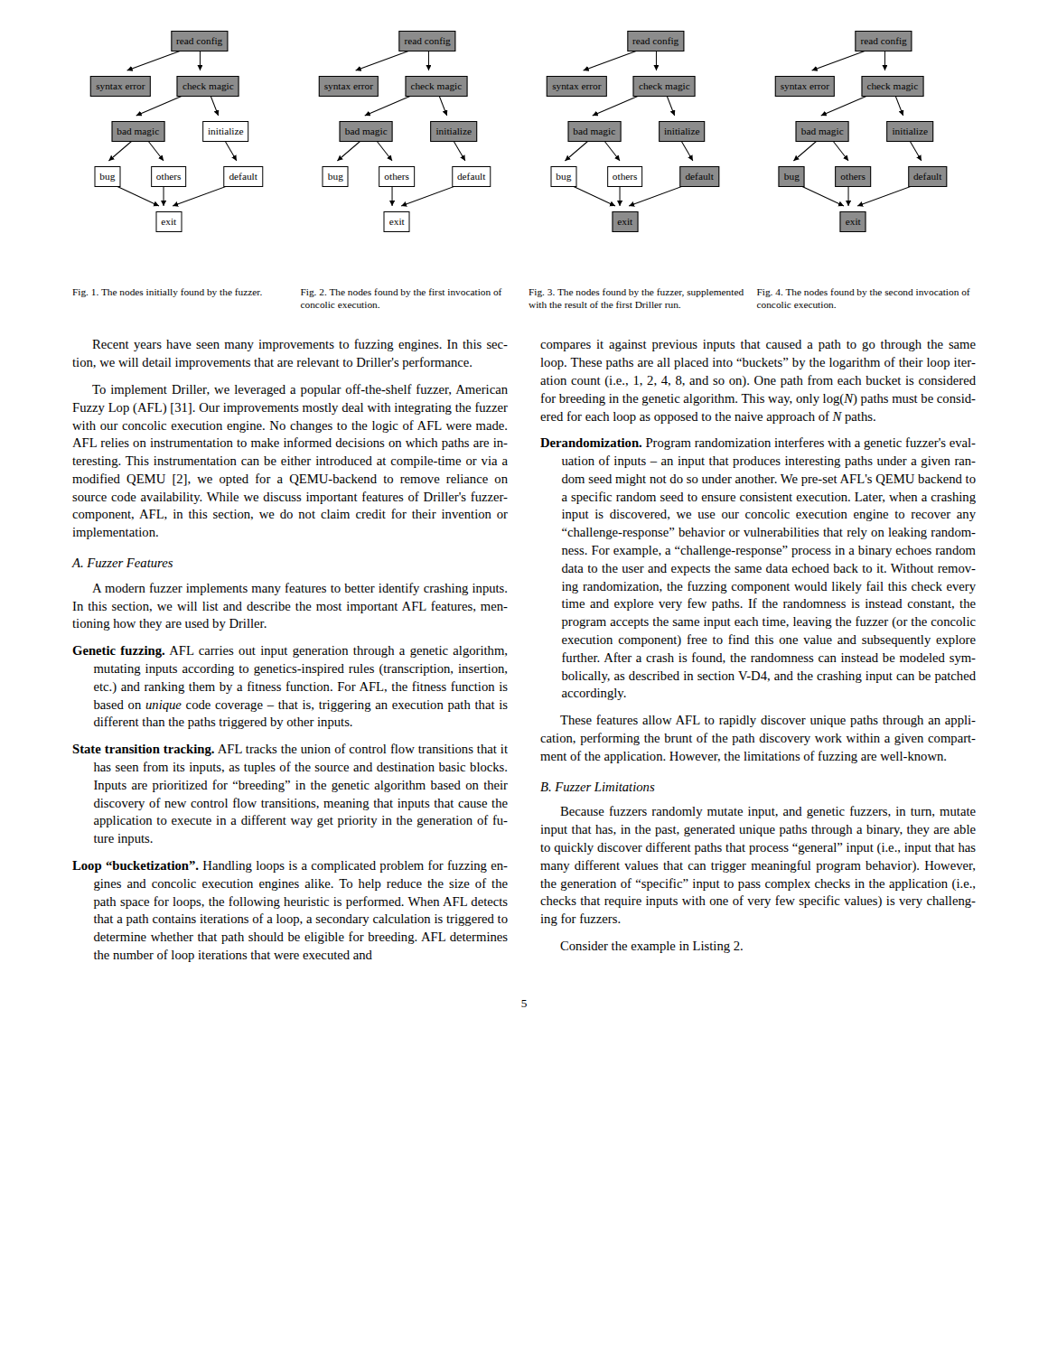read config
syntax error
check magic
bad magic
initialize
bug
others
default
exit
Fig. 1. The nodes initially found by the fuzzer.
read config
syntax error
check magic
bad magic
initialize
bug
others
default
exit
Fig. 2. The nodes found by the first invocation of concolic execution.
read config
syntax error
check magic
bad magic
initialize
bug
others
default
exit
Fig. 3. The nodes found by the fuzzer, supplemented with the result of the first Driller run.
read config
syntax error
check magic
bad magic
initialize
bug
others
default
exit
Fig. 4. The nodes found by the second invocation of concolic execution.
Recent years have seen many improvements to fuzzing engines. In this section, we will detail improvements that are relevant to Driller's performance.
To implement Driller, we leveraged a popular off-the-shelf fuzzer, American Fuzzy Lop (AFL) [31]. Our improvements mostly deal with integrating the fuzzer with our concolic execution engine. No changes to the logic of AFL were made. AFL relies on instrumentation to make informed decisions on which paths are interesting. This instrumentation can be either introduced at compile-time or via a modified QEMU [2], we opted for a QEMU-backend to remove reliance on source code availability. While we discuss important features of Driller's fuzzer-component, AFL, in this section, we do not claim credit for their invention or implementation.
A. Fuzzer Features
A modern fuzzer implements many features to better identify crashing inputs. In this section, we will list and describe the most important AFL features, mentioning how they are used by Driller.
Genetic fuzzing. AFL carries out input generation through a genetic algorithm, mutating inputs according to genetics-inspired rules (transcription, insertion, etc.) and ranking them by a fitness function. For AFL, the fitness function is based on unique code coverage – that is, triggering an execution path that is different than the paths triggered by other inputs.
State transition tracking. AFL tracks the union of control flow transitions that it has seen from its inputs, as tuples of the source and destination basic blocks. Inputs are prioritized for “breeding” in the genetic algorithm based on their discovery of new control flow transitions, meaning that inputs that cause the application to execute in a different way get priority in the generation of future inputs.
Loop “bucketization”. Handling loops is a complicated problem for fuzzing engines and concolic execution engines alike. To help reduce the size of the path space for loops, the following heuristic is performed. When AFL detects that a path contains iterations of a loop, a secondary calculation is triggered to determine whether that path should be eligible for breeding. AFL determines the number of loop iterations that were executed and
compares it against previous inputs that caused a path to go through the same loop. These paths are all placed into “buckets” by the logarithm of their loop iteration count (i.e., 1, 2, 4, 8, and so on). One path from each bucket is considered for breeding in the genetic algorithm. This way, only log(N) paths must be considered for each loop as opposed to the naive approach of N paths.
Derandomization. Program randomization interferes with a genetic fuzzer's evaluation of inputs – an input that produces interesting paths under a given random seed might not do so under another. We pre-set AFL's QEMU backend to a specific random seed to ensure consistent execution. Later, when a crashing input is discovered, we use our concolic execution engine to recover any “challenge-response” behavior or vulnerabilities that rely on leaking randomness. For example, a “challenge-response” process in a binary echoes random data to the user and expects the same data echoed back to it. Without removing randomization, the fuzzing component would likely fail this check every time and explore very few paths. If the randomness is instead constant, the program accepts the same input each time, leaving the fuzzer (or the concolic execution component) free to find this one value and subsequently explore further. After a crash is found, the randomness can instead be modeled symbolically, as described in section V-D4, and the crashing input can be patched accordingly.
These features allow AFL to rapidly discover unique paths through an application, performing the brunt of the path discovery work within a given compartment of the application. However, the limitations of fuzzing are well-known.
B. Fuzzer Limitations
Because fuzzers randomly mutate input, and genetic fuzzers, in turn, mutate input that has, in the past, generated unique paths through a binary, they are able to quickly discover different paths that process “general” input (i.e., input that has many different values that can trigger meaningful program behavior). However, the generation of “specific” input to pass complex checks in the application (i.e., checks that require inputs with one of very few specific values) is very challenging for fuzzers.
Consider the example in Listing 2.
5